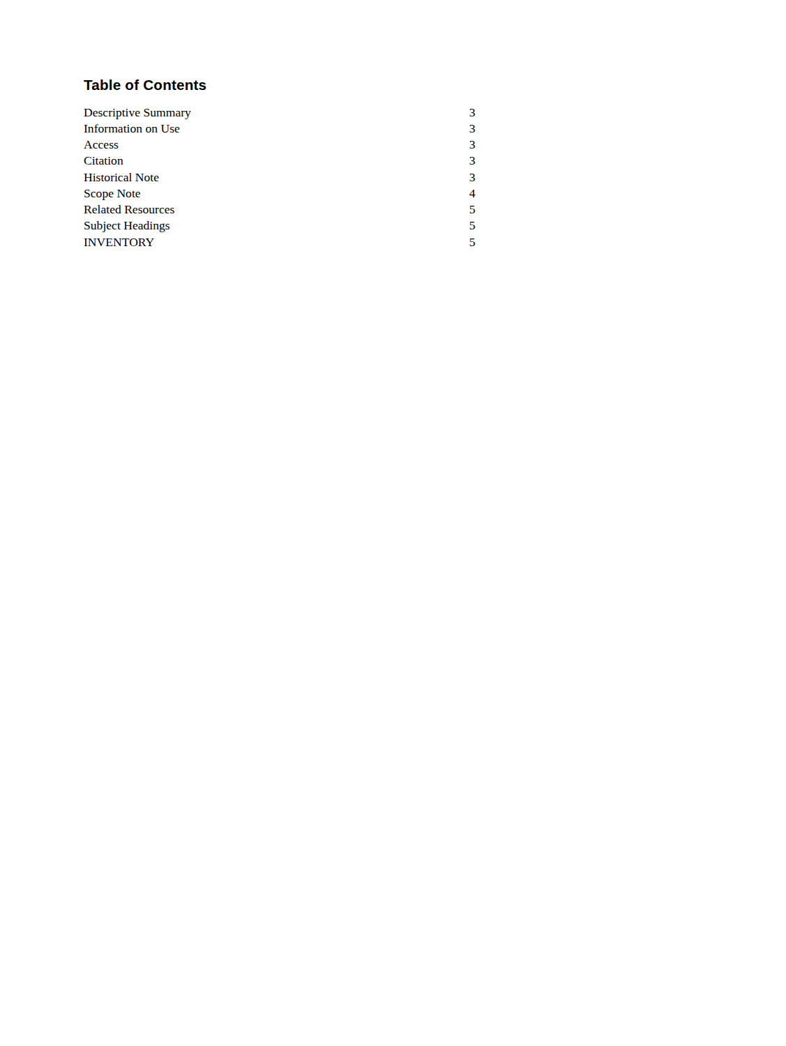Table of Contents
| Descriptive Summary | | 3 |
| Information on Use | | 3 |
| Access | | 3 |
| Citation | | 3 |
| Historical Note | | 3 |
| Scope Note | | 4 |
| Related Resources | | 5 |
| Subject Headings | | 5 |
| INVENTORY | | 5 |